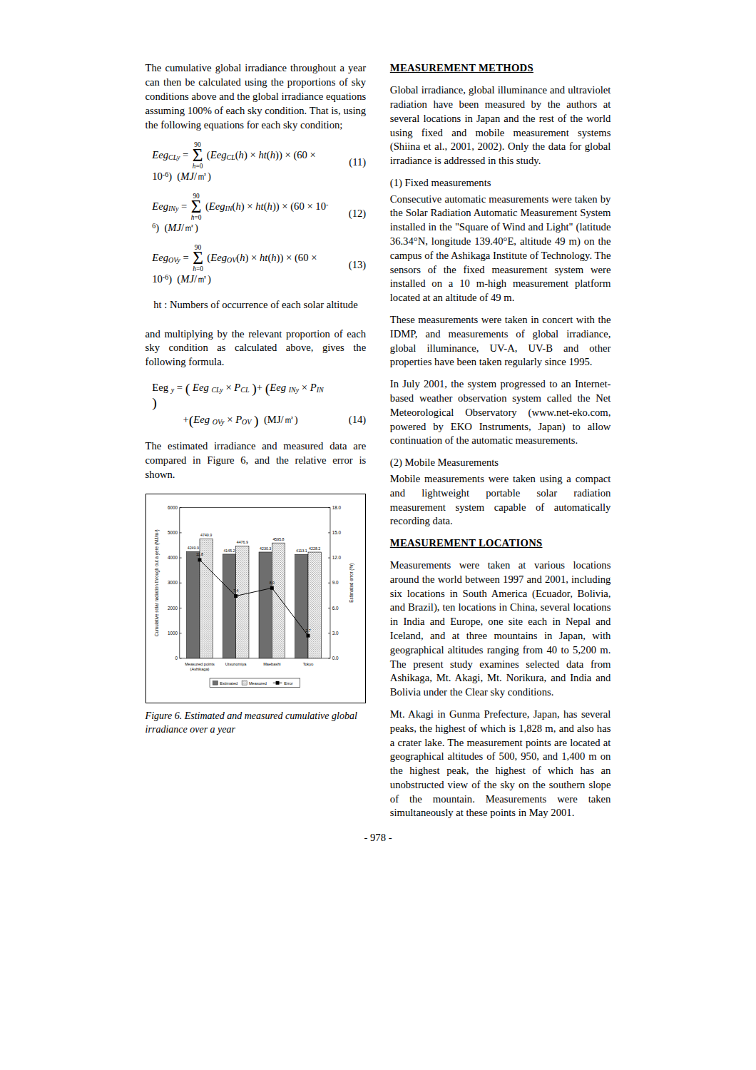The cumulative global irradiance throughout a year can then be calculated using the proportions of sky conditions above and the global irradiance equations assuming 100% of each sky condition. That is, using the following equations for each sky condition;
EegCLy = 90 Σh=0 (EegCL(h) × ht(h)) × (60 × 10-6) (MJ/㎡)
(11)
EegINy = 90 Σh=0 (EegIN(h) × ht(h)) × (60 × 10-6) (MJ/㎡)
(12)
EegOVy = 90 Σh=0 (EegOV(h) × ht(h)) × (60 × 10-6) (MJ/㎡)
(13)
ht : Numbers of occurrence of each solar altitude
and multiplying by the relevant proportion of each sky condition as calculated above, gives the following formula.
Eeg y = ( Eeg CLy × PCL )+ (Eeg INy × PIN )
+(Eeg OVy × POV ) (MJ/㎡)
(14)
The estimated irradiance and measured data are compared in Figure 6, and the relative error is shown.
6000 5000 4000 3000 2000 1000 0 18.0 15.0 12.0 9.0 6.0 3.0 0.0 Cumulative solar radiation through out a yere (MJ/m²) Estimated error (%) 4249.9 4749.9 4145.2 4476.9 4230.3 4595.8 4113.1 4228.2 11.8 7.4 8.0 2.7 Measured points (Ashikaga) Utsunomiya Maebashi Tokyo Estimated Measured Error
Figure 6. Estimated and measured cumulative global irradiance over a year
Measurement Methods
Global irradiance, global illuminance and ultraviolet radiation have been measured by the authors at several locations in Japan and the rest of the world using fixed and mobile measurement systems (Shiina et al., 2001, 2002). Only the data for global irradiance is addressed in this study.
(1) Fixed measurements
Consecutive automatic measurements were taken by the Solar Radiation Automatic Measurement System installed in the "Square of Wind and Light" (latitude 36.34°N, longitude 139.40°E, altitude 49 m) on the campus of the Ashikaga Institute of Technology. The sensors of the fixed measurement system were installed on a 10 m-high measurement platform located at an altitude of 49 m.
These measurements were taken in concert with the IDMP, and measurements of global irradiance, global illuminance, UV-A, UV-B and other properties have been taken regularly since 1995.
In July 2001, the system progressed to an Internet-based weather observation system called the Net Meteorological Observatory (www.net-eko.com, powered by EKO Instruments, Japan) to allow continuation of the automatic measurements.
(2) Mobile Measurements
Mobile measurements were taken using a compact and lightweight portable solar radiation measurement system capable of automatically recording data.
Measurement Locations
Measurements were taken at various locations around the world between 1997 and 2001, including six locations in South America (Ecuador, Bolivia, and Brazil), ten locations in China, several locations in India and Europe, one site each in Nepal and Iceland, and at three mountains in Japan, with geographical altitudes ranging from 40 to 5,200 m. The present study examines selected data from Ashikaga, Mt. Akagi, Mt. Norikura, and India and Bolivia under the Clear sky conditions.
Mt. Akagi in Gunma Prefecture, Japan, has several peaks, the highest of which is 1,828 m, and also has a crater lake. The measurement points are located at geographical altitudes of 500, 950, and 1,400 m on the highest peak, the highest of which has an unobstructed view of the sky on the southern slope of the mountain. Measurements were taken simultaneously at these points in May 2001.
- 978 -